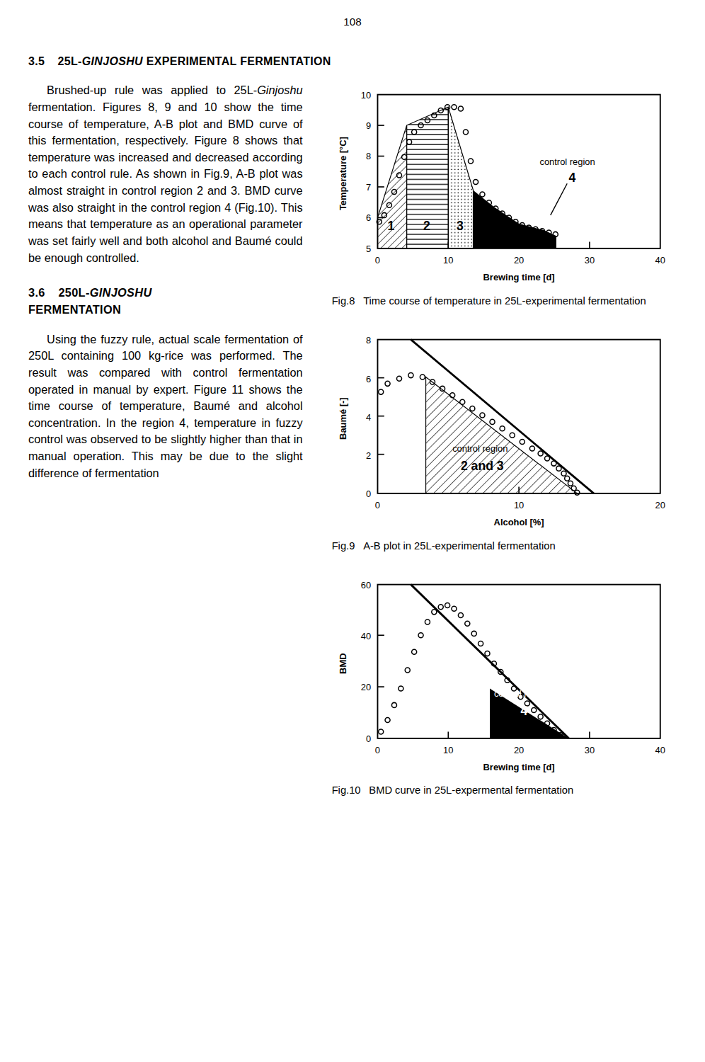108
3.525L-GINJOSHU EXPERIMENTAL FERMENTATION
Brushed-up rule was applied to 25L-Ginjoshu fermentation. Figures 8, 9 and 10 show the time course of temperature, A-B plot and BMD curve of this fermentation, respectively. Figure 8 shows that temperature was increased and decreased according to each control rule. As shown in Fig.9, A-B plot was almost straight in control region 2 and 3. BMD curve was also straight in the control region 4 (Fig.10). This means that temperature as an operational parameter was set fairly well and both alcohol and Baumé could be enough controlled.
3.6250L-GINJOSHU
FERMENTATION
Using the fuzzy rule, actual scale fermentation of 250L containing 100 kg-rice was performed. The result was compared with control fermentation operated in manual by expert. Figure 11 shows the time course of temperature, Baumé and alcohol concentration. In the region 4, temperature in fuzzy control was observed to be slightly higher than that in manual operation. This may be due to the slight difference of fermentation
10 9 8 7 6 5 0 10 20 30 40 Temperature [°C] Brewing time [d] 1 2 3 control region 4
Fig.8 Time course of temperature in 25L-experimental fermentation
8 6 4 2 0 0 10 20 Baumé [-] Alcohol [%] control region 2 and 3
Fig.9 A-B plot in 25L-experimental fermentation
60 40 20 0 0 10 20 30 40 BMD Brewing time [d] control region 4
Fig.10 BMD curve in 25L-expermental fermentation